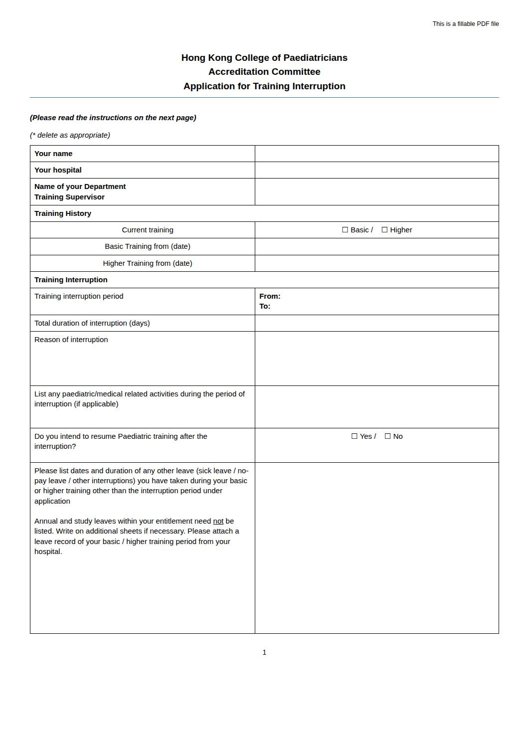This is a fillable PDF file
Hong Kong College of Paediatricians
Accreditation Committee
Application for Training Interruption
(Please read the instructions on the next page)
(* delete as appropriate)
| Your name | |
| Your hospital | |
| Name of your Department Training Supervisor | |
| Training History |
| Current training | ☐ Basic / ☐ Higher |
| Basic Training from (date) | |
| Higher Training from (date) | |
| Training Interruption |
| Training interruption period | From: To: |
| Total duration of interruption (days) | |
| Reason of interruption | |
| List any paediatric/medical related activities during the period of interruption (if applicable) | |
| Do you intend to resume Paediatric training after the interruption? | ☐ Yes / ☐ No |
| Please list dates and duration of any other leave (sick leave / no-pay leave / other interruptions) you have taken during your basic or higher training other than the interruption period under application Annual and study leaves within your entitlement need not be listed. Write on additional sheets if necessary. Please attach a leave record of your basic / higher training period from your hospital. | |
1